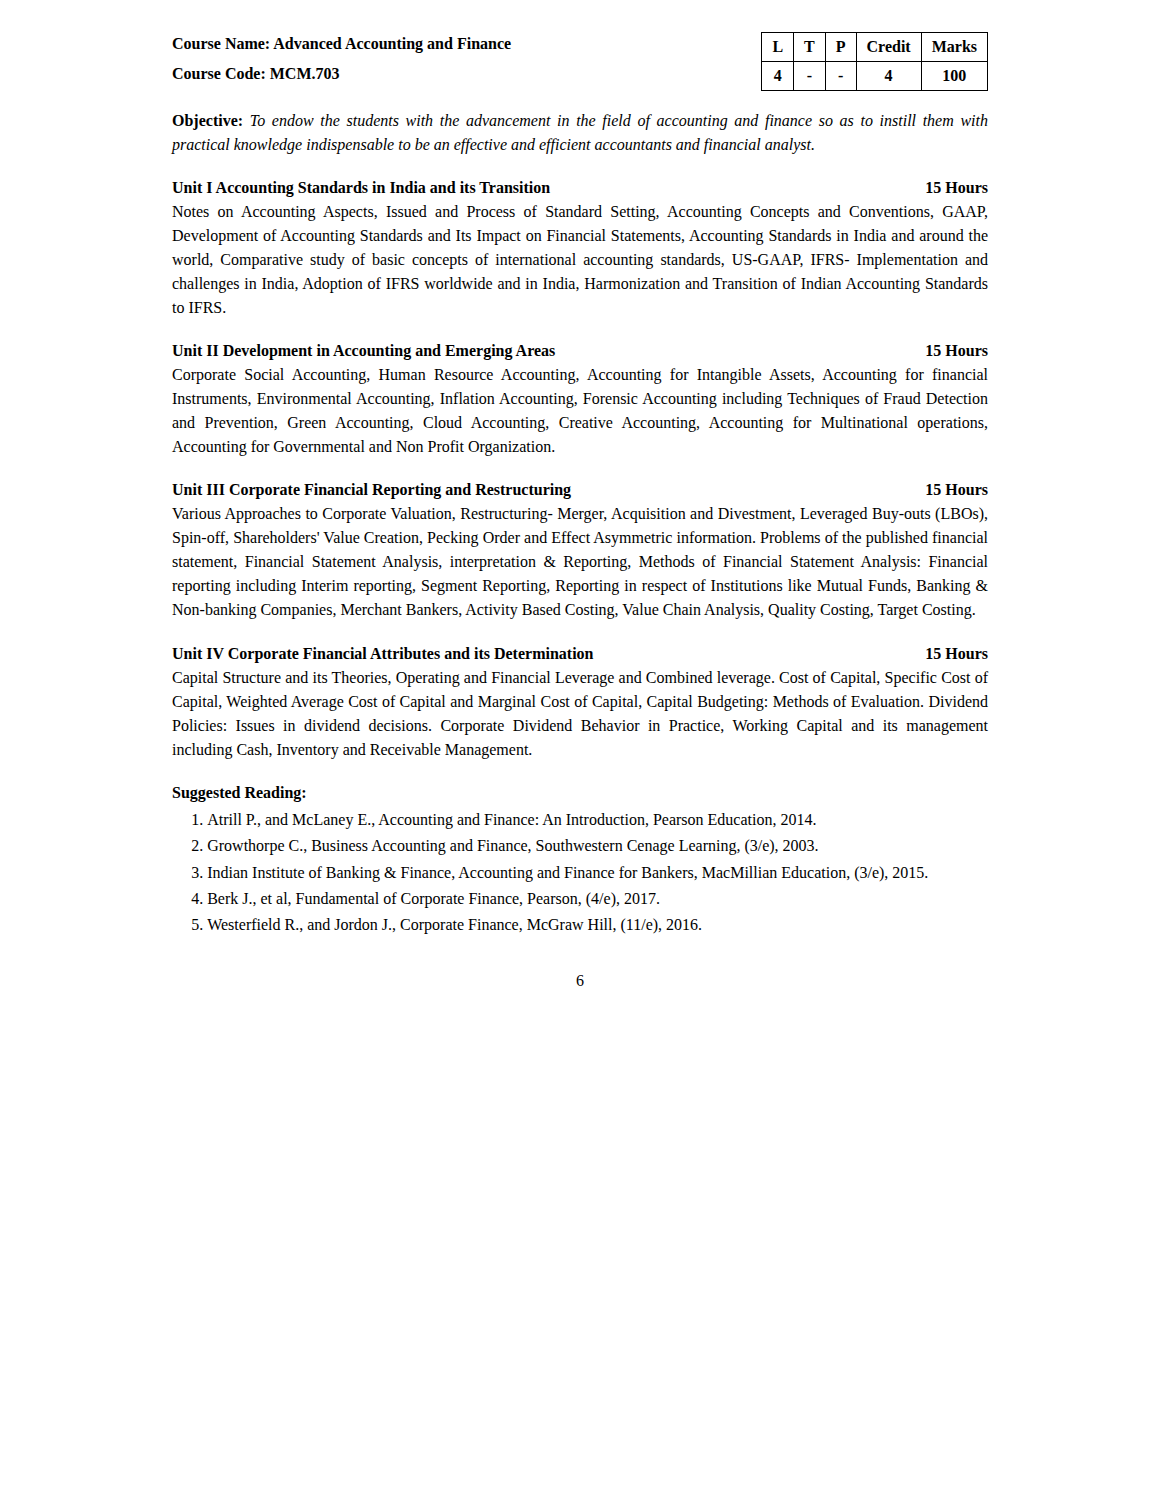Course Name: Advanced Accounting and Finance
Course Code: MCM.703
| L | T | P | Credit | Marks |
| --- | --- | --- | --- | --- |
| 4 | - | - | 4 | 100 |
Objective: To endow the students with the advancement in the field of accounting and finance so as to instill them with practical knowledge indispensable to be an effective and efficient accountants and financial analyst.
Unit I Accounting Standards in India and its Transition 15 Hours
Notes on Accounting Aspects, Issued and Process of Standard Setting, Accounting Concepts and Conventions, GAAP, Development of Accounting Standards and Its Impact on Financial Statements, Accounting Standards in India and around the world, Comparative study of basic concepts of international accounting standards, US-GAAP, IFRS- Implementation and challenges in India, Adoption of IFRS worldwide and in India, Harmonization and Transition of Indian Accounting Standards to IFRS.
Unit II Development in Accounting and Emerging Areas 15 Hours
Corporate Social Accounting, Human Resource Accounting, Accounting for Intangible Assets, Accounting for financial Instruments, Environmental Accounting, Inflation Accounting, Forensic Accounting including Techniques of Fraud Detection and Prevention, Green Accounting, Cloud Accounting, Creative Accounting, Accounting for Multinational operations, Accounting for Governmental and Non Profit Organization.
Unit III Corporate Financial Reporting and Restructuring 15 Hours
Various Approaches to Corporate Valuation, Restructuring- Merger, Acquisition and Divestment, Leveraged Buy-outs (LBOs), Spin-off, Shareholders' Value Creation, Pecking Order and Effect Asymmetric information. Problems of the published financial statement, Financial Statement Analysis, interpretation & Reporting, Methods of Financial Statement Analysis: Financial reporting including Interim reporting, Segment Reporting, Reporting in respect of Institutions like Mutual Funds, Banking & Non-banking Companies, Merchant Bankers, Activity Based Costing, Value Chain Analysis, Quality Costing, Target Costing.
Unit IV Corporate Financial Attributes and its Determination 15 Hours
Capital Structure and its Theories, Operating and Financial Leverage and Combined leverage. Cost of Capital, Specific Cost of Capital, Weighted Average Cost of Capital and Marginal Cost of Capital, Capital Budgeting: Methods of Evaluation. Dividend Policies: Issues in dividend decisions. Corporate Dividend Behavior in Practice, Working Capital and its management including Cash, Inventory and Receivable Management.
Suggested Reading:
Atrill P., and McLaney E., Accounting and Finance: An Introduction, Pearson Education, 2014.
Growthorpe C., Business Accounting and Finance, Southwestern Cenage Learning, (3/e), 2003.
Indian Institute of Banking & Finance, Accounting and Finance for Bankers, MacMillian Education, (3/e), 2015.
Berk J., et al, Fundamental of Corporate Finance, Pearson, (4/e), 2017.
Westerfield R., and Jordon J., Corporate Finance, McGraw Hill, (11/e), 2016.
6